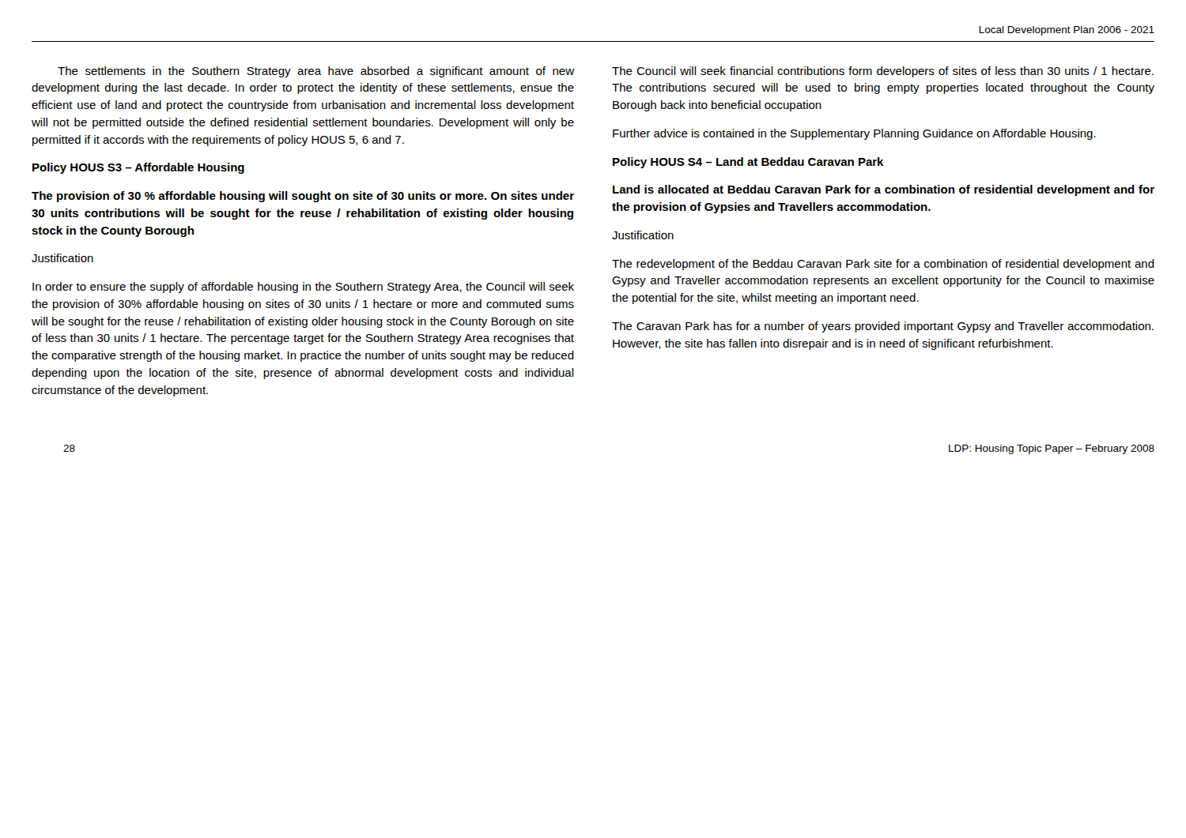Local Development Plan 2006 - 2021
The settlements in the Southern Strategy area have absorbed a significant amount of new development during the last decade. In order to protect the identity of these settlements, ensue the efficient use of land and protect the countryside from urbanisation and incremental loss development will not be permitted outside the defined residential settlement boundaries. Development will only be permitted if it accords with the requirements of policy HOUS 5, 6 and 7.
Policy HOUS S3 – Affordable Housing
The provision of 30 % affordable housing will sought on site of 30 units or more. On sites under 30 units contributions will be sought for the reuse / rehabilitation of existing older housing stock in the County Borough
Justification
In order to ensure the supply of affordable housing in the Southern Strategy Area, the Council will seek the provision of 30% affordable housing on sites of 30 units / 1 hectare or more and commuted sums will be sought for the reuse / rehabilitation of existing older housing stock in the County Borough on site of less than 30 units / 1 hectare. The percentage target for the Southern Strategy Area recognises that the comparative strength of the housing market. In practice the number of units sought may be reduced depending upon the location of the site, presence of abnormal development costs and individual circumstance of the development.
The Council will seek financial contributions form developers of sites of less than 30 units / 1 hectare. The contributions secured will be used to bring empty properties located throughout the County Borough back into beneficial occupation
Further advice is contained in the Supplementary Planning Guidance on Affordable Housing.
Policy HOUS S4 – Land at Beddau Caravan Park
Land is allocated at Beddau Caravan Park for a combination of residential development and for the provision of Gypsies and Travellers accommodation.
Justification
The redevelopment of the Beddau Caravan Park site for a combination of residential development and Gypsy and Traveller accommodation represents an excellent opportunity for the Council to maximise the potential for the site, whilst meeting an important need.
The Caravan Park has for a number of years provided important Gypsy and Traveller accommodation. However, the site has fallen into disrepair and is in need of significant refurbishment.
28
LDP: Housing Topic Paper – February 2008